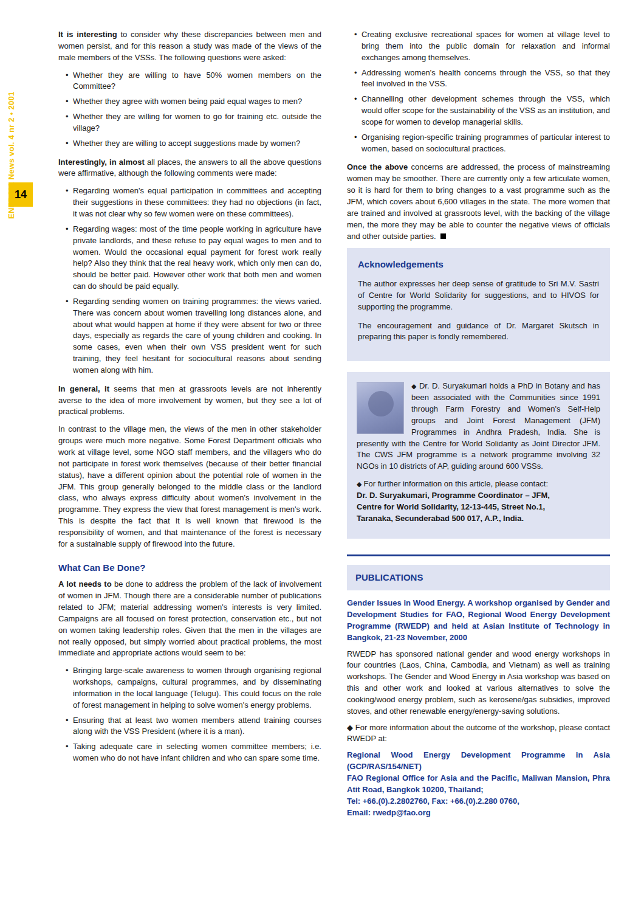14
ENERGIA News vol. 4 nr 2 • 2001
It is interesting to consider why these discrepancies between men and women persist, and for this reason a study was made of the views of the male members of the VSSs. The following questions were asked:
Whether they are willing to have 50% women members on the Committee?
Whether they agree with women being paid equal wages to men?
Whether they are willing for women to go for training etc. outside the village?
Whether they are willing to accept suggestions made by women?
Interestingly, in almost all places, the answers to all the above questions were affirmative, although the following comments were made:
Regarding women's equal participation in committees and accepting their suggestions in these committees: they had no objections (in fact, it was not clear why so few women were on these committees).
Regarding wages: most of the time people working in agriculture have private landlords, and these refuse to pay equal wages to men and to women. Would the occasional equal payment for forest work really help? Also they think that the real heavy work, which only men can do, should be better paid. However other work that both men and women can do should be paid equally.
Regarding sending women on training programmes: the views varied. There was concern about women travelling long distances alone, and about what would happen at home if they were absent for two or three days, especially as regards the care of young children and cooking. In some cases, even when their own VSS president went for such training, they feel hesitant for sociocultural reasons about sending women along with him.
In general, it seems that men at grassroots levels are not inherently averse to the idea of more involvement by women, but they see a lot of practical problems.
In contrast to the village men, the views of the men in other stakeholder groups were much more negative. Some Forest Department officials who work at village level, some NGO staff members, and the villagers who do not participate in forest work themselves (because of their better financial status), have a different opinion about the potential role of women in the JFM. This group generally belonged to the middle class or the landlord class, who always express difficulty about women's involvement in the programme. They express the view that forest management is men's work. This is despite the fact that it is well known that firewood is the responsibility of women, and that maintenance of the forest is necessary for a sustainable supply of firewood into the future.
What Can Be Done?
A lot needs to be done to address the problem of the lack of involvement of women in JFM. Though there are a considerable number of publications related to JFM; material addressing women's interests is very limited. Campaigns are all focused on forest protection, conservation etc., but not on women taking leadership roles. Given that the men in the villages are not really opposed, but simply worried about practical problems, the most immediate and appropriate actions would seem to be:
Bringing large-scale awareness to women through organising regional workshops, campaigns, cultural programmes, and by disseminating information in the local language (Telugu). This could focus on the role of forest management in helping to solve women's energy problems.
Ensuring that at least two women members attend training courses along with the VSS President (where it is a man).
Taking adequate care in selecting women committee members; i.e. women who do not have infant children and who can spare some time.
Creating exclusive recreational spaces for women at village level to bring them into the public domain for relaxation and informal exchanges among themselves.
Addressing women's health concerns through the VSS, so that they feel involved in the VSS.
Channelling other development schemes through the VSS, which would offer scope for the sustainability of the VSS as an institution, and scope for women to develop managerial skills.
Organising region-specific training programmes of particular interest to women, based on sociocultural practices.
Once the above concerns are addressed, the process of mainstreaming women may be smoother. There are currently only a few articulate women, so it is hard for them to bring changes to a vast programme such as the JFM, which covers about 6,600 villages in the state. The more women that are trained and involved at grassroots level, with the backing of the village men, the more they may be able to counter the negative views of officials and other outside parties.
Acknowledgements
The author expresses her deep sense of gratitude to Sri M.V. Sastri of Centre for World Solidarity for suggestions, and to HIVOS for supporting the programme.
The encouragement and guidance of Dr. Margaret Skutsch in preparing this paper is fondly remembered.
◆ Dr. D. Suryakumari holds a PhD in Botany and has been associated with the Communities since 1991 through Farm Forestry and Women's Self-Help groups and Joint Forest Management (JFM) Programmes in Andhra Pradesh, India. She is presently with the Centre for World Solidarity as Joint Director JFM. The CWS JFM programme is a network programme involving 32 NGOs in 10 districts of AP, guiding around 600 VSSs.
◆ For further information on this article, please contact:
Dr. D. Suryakumari, Programme Coordinator – JFM,
Centre for World Solidarity, 12-13-445, Street No.1,
Taranaka, Secunderabad 500 017, A.P., India.
PUBLICATIONS
Gender Issues in Wood Energy. A workshop organised by Gender and Development Studies for FAO, Regional Wood Energy Development Programme (RWEDP) and held at Asian Institute of Technology in Bangkok, 21-23 November, 2000
RWEDP has sponsored national gender and wood energy workshops in four countries (Laos, China, Cambodia, and Vietnam) as well as training workshops. The Gender and Wood Energy in Asia workshop was based on this and other work and looked at various alternatives to solve the cooking/wood energy problem, such as kerosene/gas subsidies, improved stoves, and other renewable energy/energy-saving solutions.
◆ For more information about the outcome of the workshop, please contact RWEDP at:
Regional Wood Energy Development Programme in Asia (GCP/RAS/154/NET)
FAO Regional Office for Asia and the Pacific, Maliwan Mansion, Phra Atit Road, Bangkok 10200, Thailand;
Tel: +66.(0).2.2802760, Fax: +66.(0).2.280 0760,
Email: rwedp@fao.org